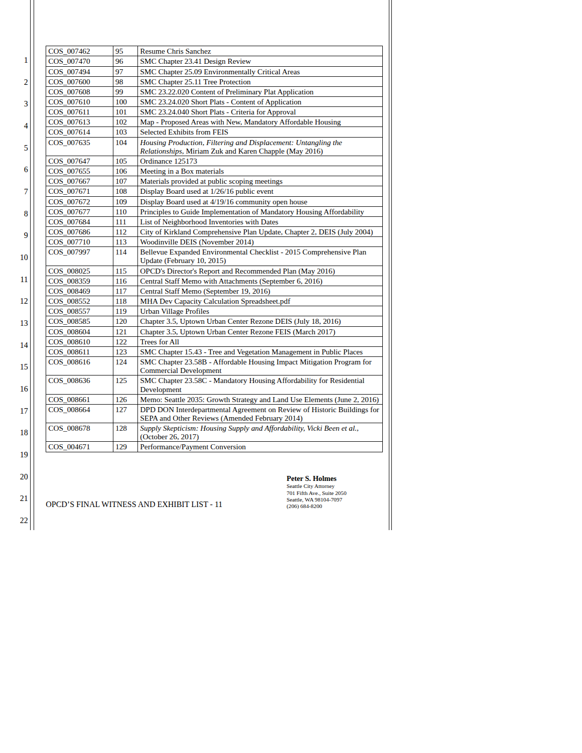1
2
3
4
5
6
7
8
9
10
11
12
13
14
15
16
17
18
19
20
21
22
23
| COS_007462 | 95 | Resume Chris Sanchez |
| COS_007470 | 96 | SMC Chapter 23.41 Design Review |
| COS_007494 | 97 | SMC Chapter 25.09 Environmentally Critical Areas |
| COS_007600 | 98 | SMC Chapter 25.11 Tree Protection |
| COS_007608 | 99 | SMC 23.22.020 Content of Preliminary Plat Application |
| COS_007610 | 100 | SMC 23.24.020 Short Plats - Content of Application |
| COS_007611 | 101 | SMC 23.24.040 Short Plats - Criteria for Approval |
| COS_007613 | 102 | Map - Proposed Areas with New, Mandatory Affordable Housing |
| COS_007614 | 103 | Selected Exhibits from FEIS |
| COS_007635 | 104 | Housing Production, Filtering and Displacement: Untangling the Relationships , Miriam Zuk and Karen Chapple (May 2016) |
| COS_007647 | 105 | Ordinance 125173 |
| COS_007655 | 106 | Meeting in a Box materials |
| COS_007667 | 107 | Materials provided at public scoping meetings |
| COS_007671 | 108 | Display Board used at 1/26/16 public event |
| COS_007672 | 109 | Display Board used at 4/19/16 community open house |
| COS_007677 | 110 | Principles to Guide Implementation of Mandatory Housing Affordability |
| COS_007684 | 111 | List of Neighborhood Inventories with Dates |
| COS_007686 | 112 | City of Kirkland Comprehensive Plan Update, Chapter 2, DEIS (July 2004) |
| COS_007710 | 113 | Woodinville DEIS (November 2014) |
| COS_007997 | 114 | Bellevue Expanded Environmental Checklist - 2015 Comprehensive Plan Update (February 10, 2015) |
| COS_008025 | 115 | OPCD's Director's Report and Recommended Plan (May 2016) |
| COS_008359 | 116 | Central Staff Memo with Attachments (September 6, 2016) |
| COS_008469 | 117 | Central Staff Memo (September 19, 2016) |
| COS_008552 | 118 | MHA Dev Capacity Calculation Spreadsheet.pdf |
| COS_008557 | 119 | Urban Village Profiles |
| COS_008585 | 120 | Chapter 3.5, Uptown Urban Center Rezone DEIS (July 18, 2016) |
| COS_008604 | 121 | Chapter 3.5, Uptown Urban Center Rezone FEIS (March 2017) |
| COS_008610 | 122 | Trees for All |
| COS_008611 | 123 | SMC Chapter 15.43 - Tree and Vegetation Management in Public Places |
| COS_008616 | 124 | SMC Chapter 23.58B - Affordable Housing Impact Mitigation Program for Commercial Development |
| COS_008636 | 125 | SMC Chapter 23.58C - Mandatory Housing Affordability for Residential Development |
| COS_008661 | 126 | Memo: Seattle 2035: Growth Strategy and Land Use Elements (June 2, 2016) |
| COS_008664 | 127 | DPD DON Interdepartmental Agreement on Review of Historic Buildings for SEPA and Other Reviews (Amended February 2014) |
| COS_008678 | 128 | Supply Skepticism: Housing Supply and Affordability, Vicki Been et al., (October 26, 2017) |
| COS_004671 | 129 | Performance/Payment Conversion |
OPCD’S FINAL WITNESS AND EXHIBIT LIST - 11
Peter S. Holmes
Seattle City Attorney
701 Fifth Ave., Suite 2050
Seattle, WA 98104-7097
(206) 684-8200